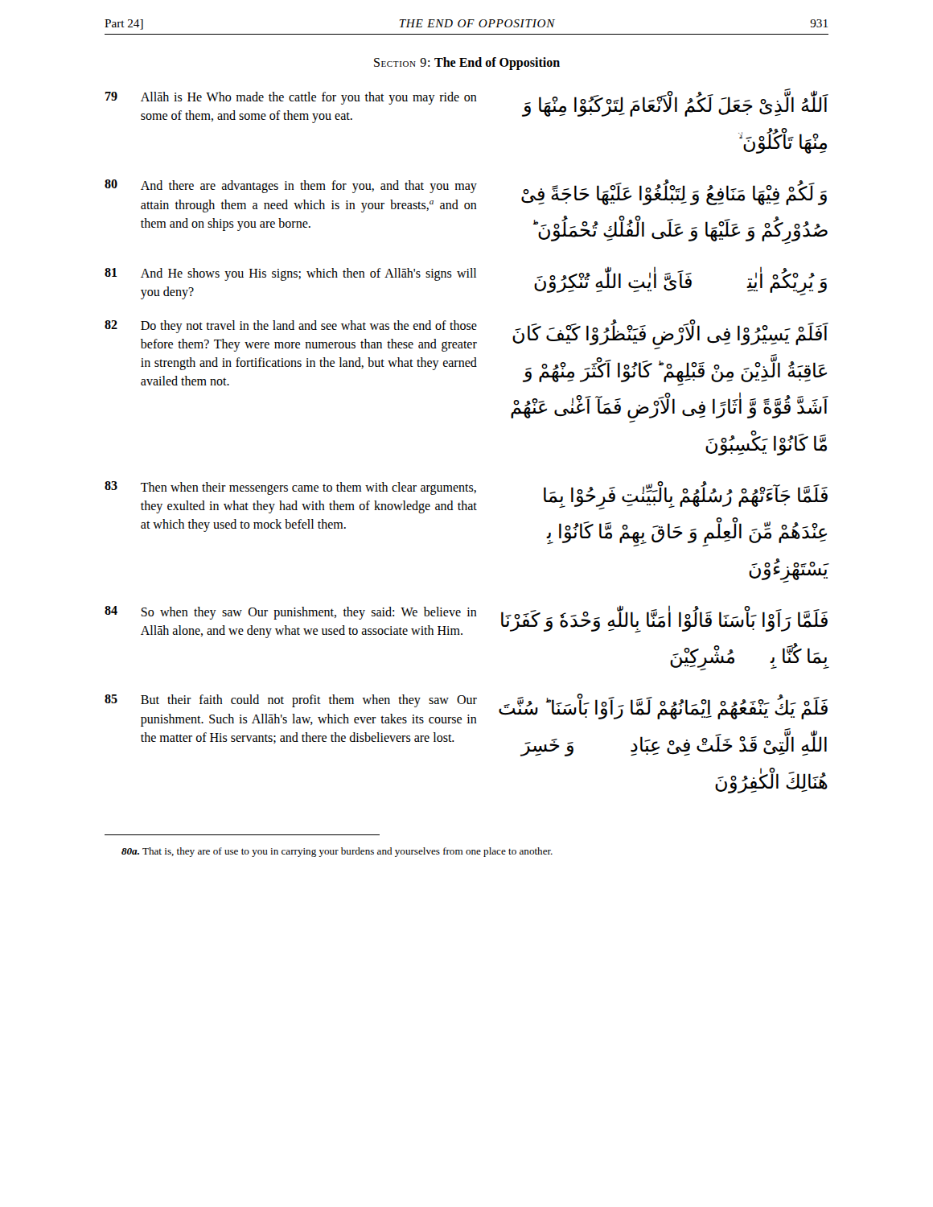Part 24] THE END OF OPPOSITION 931
Section 9: The End of Opposition
79
Allāh is He Who made the cattle for you that you may ride on some of them, and some of them you eat.
اَللّٰهُ الَّذِىْ جَعَلَ لَكُمُ الْاَنْعَامَ لِتَرْكَبُوْا مِنْهَا وَ مِنْهَا تَاْكُلُوْنَ ۙ
80
And there are advantages in them for you, and that you may attain through them a need which is in your breasts,a and on them and on ships you are borne.
وَ لَكُمْ فِيْهَا مَنَافِعُ وَ لِتَبْلُغُوْا عَلَيْهَا حَاجَةً فِىْ صُدُوْرِكُمْ وَ عَلَيْهَا وَ عَلَى الْفُلْكِ تُحْمَلُوْنَ ؕ
81
And He shows you His signs; which then of Allāh's signs will you deny?
وَ يُرِيْكُمْ اٰيٰتِهٖ ۖ فَاَىَّ اٰيٰتِ اللّٰهِ تُنْكِرُوْنَ
82
Do they not travel in the land and see what was the end of those before them? They were more numerous than these and greater in strength and in fortifications in the land, but what they earned availed them not.
اَفَلَمْ يَسِيْرُوْا فِى الْاَرْضِ فَيَنْظُرُوْا كَيْفَ كَانَ عَاقِبَةُ الَّذِيْنَ مِنْ قَبْلِهِمْ ؕ كَانُوْا اَكْثَرَ مِنْهُمْ وَ اَشَدَّ قُوَّةً وَّ اٰثَارًا فِى الْاَرْضِ فَمَآ اَغْنٰى عَنْهُمْ مَّا كَانُوْا يَكْسِبُوْنَ
83
Then when their messengers came to them with clear arguments, they exulted in what they had with them of knowledge and that at which they used to mock befell them.
فَلَمَّا جَآءَتْهُمْ رُسُلُهُمْ بِالْبَيِّنٰتِ فَرِحُوْا بِمَا عِنْدَهُمْ مِّنَ الْعِلْمِ وَ حَاقَ بِهِمْ مَّا كَانُوْا بِهٖ يَسْتَهْزِءُوْنَ
84
So when they saw Our punishment, they said: We believe in Allāh alone, and we deny what we used to associate with Him.
فَلَمَّا رَاَوْا بَاْسَنَا قَالُوْا اٰمَنَّا بِاللّٰهِ وَحْدَهٗ وَ كَفَرْنَا بِمَا كُنَّا بِهٖ مُشْرِكِيْنَ
85
But their faith could not profit them when they saw Our punishment. Such is Allāh's law, which ever takes its course in the matter of His servants; and there the disbelievers are lost.
فَلَمْ يَكُ يَنْفَعُهُمْ اِيْمَانُهُمْ لَمَّا رَاَوْا بَاْسَنَا ؕ سُنَّتَ اللّٰهِ الَّتِىْ قَدْ خَلَتْ فِىْ عِبَادِهٖ ۚ وَ خَسِرَ هُنَالِكَ الْكٰفِرُوْنَ
80a. That is, they are of use to you in carrying your burdens and yourselves from one place to another.